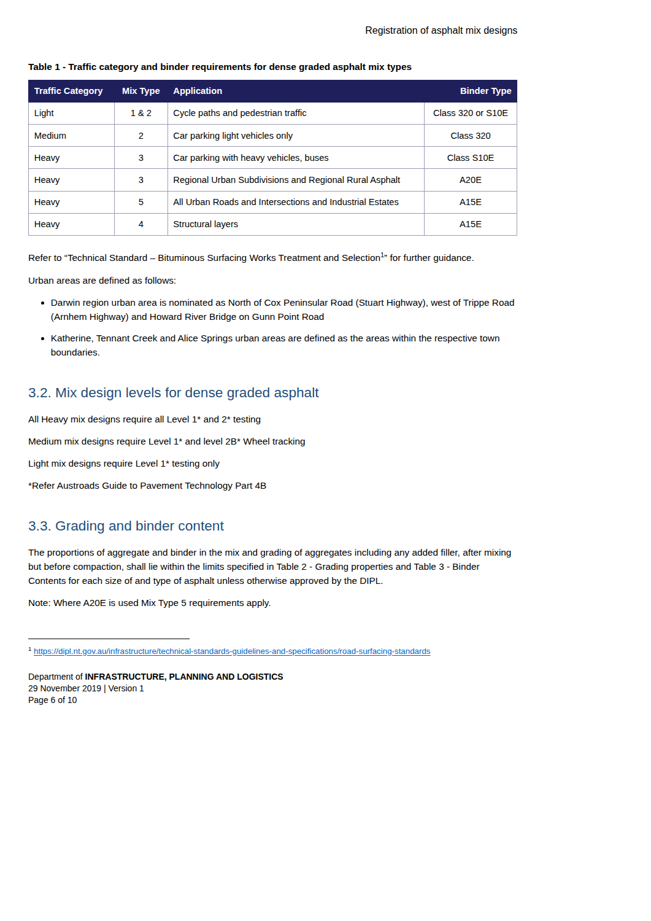Registration of asphalt mix designs
Table 1 - Traffic category and binder requirements for dense graded asphalt mix types
| Traffic Category | Mix Type | Application | Binder Type |
| --- | --- | --- | --- |
| Light | 1 & 2 | Cycle paths and pedestrian traffic | Class 320 or S10E |
| Medium | 2 | Car parking light vehicles only | Class 320 |
| Heavy | 3 | Car parking with heavy vehicles, buses | Class S10E |
| Heavy | 3 | Regional Urban Subdivisions and Regional Rural Asphalt | A20E |
| Heavy | 5 | All Urban Roads and Intersections and Industrial Estates | A15E |
| Heavy | 4 | Structural layers | A15E |
Refer to “Technical Standard – Bituminous Surfacing Works Treatment and Selection1” for further guidance.
Urban areas are defined as follows:
Darwin region urban area is nominated as North of Cox Peninsular Road (Stuart Highway), west of Trippe Road (Arnhem Highway) and Howard River Bridge on Gunn Point Road
Katherine, Tennant Creek and Alice Springs urban areas are defined as the areas within the respective town boundaries.
3.2. Mix design levels for dense graded asphalt
All Heavy mix designs require all Level 1* and 2* testing
Medium mix designs require Level 1* and level 2B* Wheel tracking
Light mix designs require Level 1* testing only
*Refer Austroads Guide to Pavement Technology Part 4B
3.3. Grading and binder content
The proportions of aggregate and binder in the mix and grading of aggregates including any added filler, after mixing but before compaction, shall lie within the limits specified in Table 2 - Grading properties and Table 3 - Binder Contents for each size of and type of asphalt unless otherwise approved by the DIPL.
Note: Where A20E is used Mix Type 5 requirements apply.
1 https://dipl.nt.gov.au/infrastructure/technical-standards-guidelines-and-specifications/road-surfacing-standards
Department of INFRASTRUCTURE, PLANNING AND LOGISTICS
29 November 2019 | Version 1
Page 6 of 10